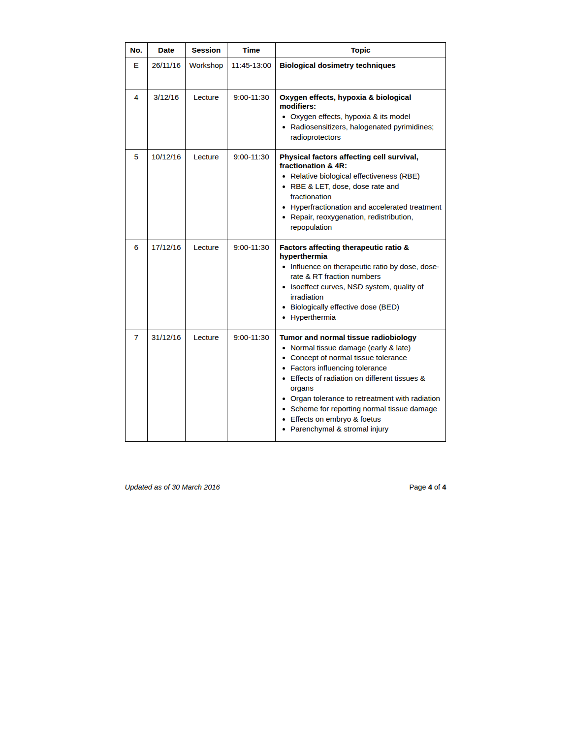| No. | Date | Session | Time | Topic |
| --- | --- | --- | --- | --- |
| E | 26/11/16 | Workshop | 11:45-13:00 | Biological dosimetry techniques |
| 4 | 3/12/16 | Lecture | 9:00-11:30 | Oxygen effects, hypoxia & biological modifiers: Oxygen effects, hypoxia & its model Radiosensitizers, halogenated pyrimidines; radioprotectors |
| 5 | 10/12/16 | Lecture | 9:00-11:30 | Physical factors affecting cell survival, fractionation & 4R: Relative biological effectiveness (RBE) RBE & LET, dose, dose rate and fractionation Hyperfractionation and accelerated treatment Repair, reoxygenation, redistribution, repopulation |
| 6 | 17/12/16 | Lecture | 9:00-11:30 | Factors affecting therapeutic ratio & hyperthermia Influence on therapeutic ratio by dose, dose-rate & RT fraction numbers Isoeffect curves, NSD system, quality of irradiation Biologically effective dose (BED) Hyperthermia |
| 7 | 31/12/16 | Lecture | 9:00-11:30 | Tumor and normal tissue radiobiology Normal tissue damage (early & late) Concept of normal tissue tolerance Factors influencing tolerance Effects of radiation on different tissues & organs Organ tolerance to retreatment with radiation Scheme for reporting normal tissue damage Effects on embryo & foetus Parenchymal & stromal injury |
Updated as of 30 March 2016
Page 4 of 4